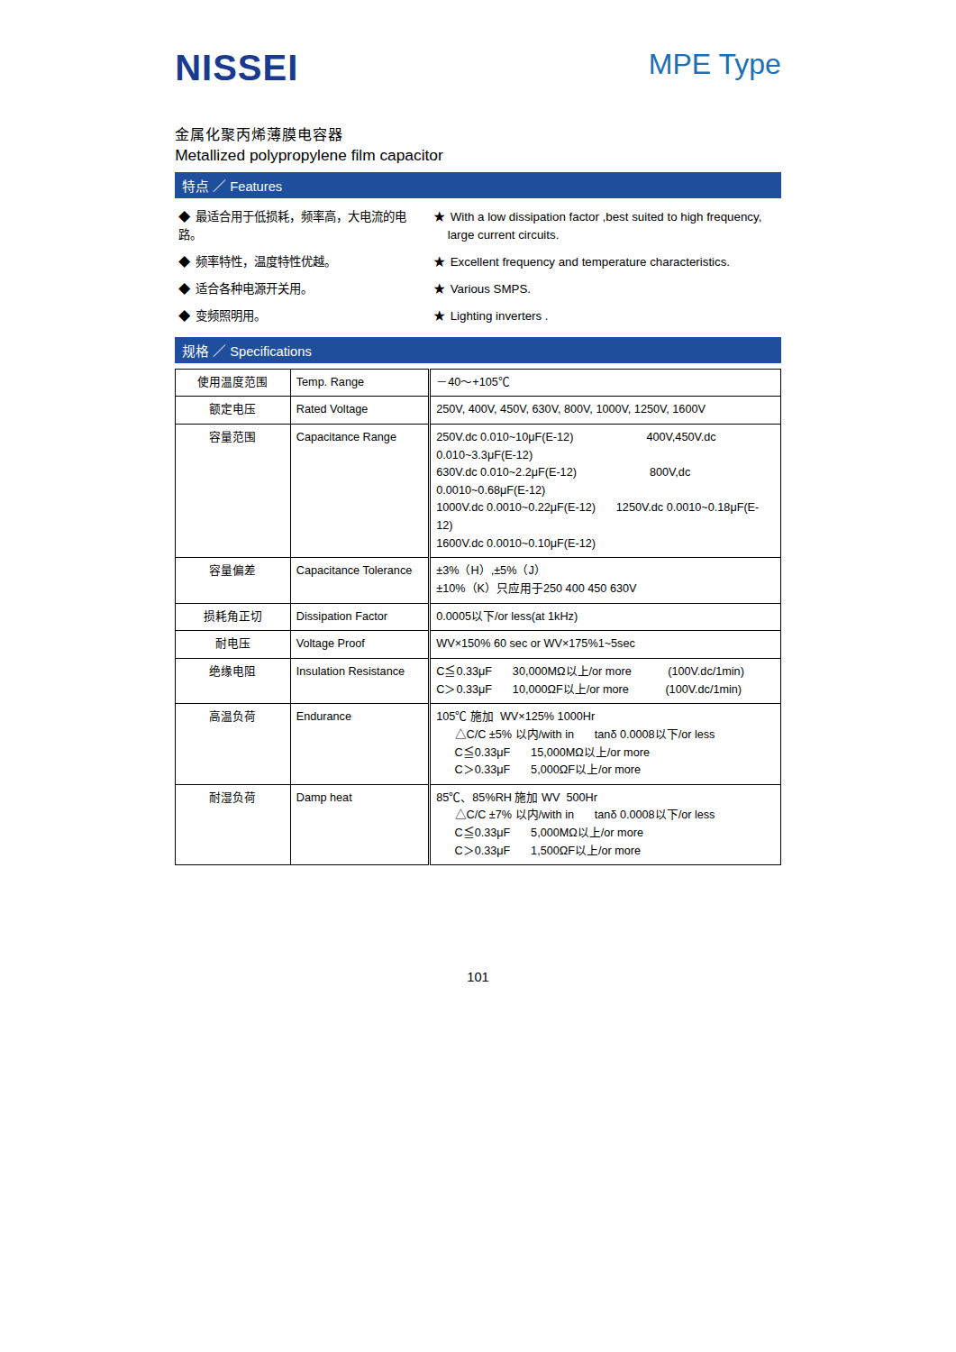NISSEI
MPE Type
金属化聚丙烯薄膜电容器
Metallized polypropylene film capacitor
特点 ／ Features
| ◆ 最适合用于低损耗，频率高，大电流的电路。 | ★ With a low dissipation factor ,best suited to high frequency, large current circuits. |
| ◆ 频率特性，温度特性优越。 | ★ Excellent frequency and temperature characteristics. |
| ◆ 适合各种电源开关用。 | ★ Various SMPS. |
| ◆ 变频照明用。 | ★ Lighting inverters . |
规格 ／ Specifications
| 使用温度范围 | Temp. Range | －40～+105℃ |
| 额定电压 | Rated Voltage | 250V, 400V, 450V, 630V, 800V, 1000V, 1250V, 1600V |
| 容量范围 | Capacitance Range | 250V.dc 0.010~10μF(E-12) 400V,450V.dc 0.010~3.3μF(E-12) 630V.dc 0.010~2.2μF(E-12) 800V,dc 0.0010~0.68μF(E-12) 1000V.dc 0.0010~0.22μF(E-12) 1250V.dc 0.0010~0.18μF(E-12) 1600V.dc 0.0010~0.10μF(E-12) |
| 容量偏差 | Capacitance Tolerance | ±3%（H）,±5%（J） ±10%（K） 只应用于 250 400 450 630V |
| 损耗角正切 | Dissipation Factor | 0.0005 以下 /or less(at 1kHz) |
| 耐电压 | Voltage Proof | WV×150% 60 sec or WV×175%1~5sec |
| 绝缘电阻 | Insulation Resistance | C≦0.33μF 30,000MΩ 以上 /or more (100V.dc/1min) C＞0.33μF 10,000ΩF 以上 /or more (100V.dc/1min) |
| 高温负荷 | Endurance | 105℃ 施加 WV×125% 1000Hr △C/C ±5% 以内 /with in tanδ 0.0008 以下 /or less C≦0.33μF 15,000MΩ 以上 /or more C＞0.33μF 5,000ΩF 以上 /or more |
| 耐湿负荷 | Damp heat | 85℃、85%RH 施加 WV 500Hr △C/C ±7% 以内 /with in tanδ 0.0008 以下 /or less C≦0.33μF 5,000MΩ 以上 /or more C＞0.33μF 1,500ΩF 以上 /or more |
101